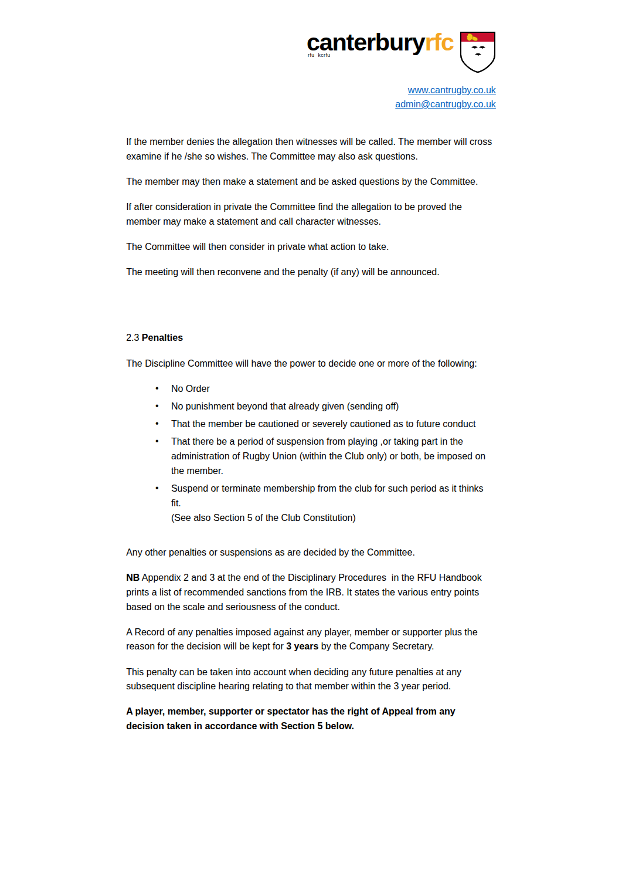canter bury rfc
rfu kcrfu
www.cantrugby.co.uk
admin@cantrugby.co.uk
If the member denies the allegation then witnesses will be called. The member will cross examine if he /she so wishes. The Committee may also ask questions.
The member may then make a statement and be asked questions by the Committee.
If after consideration in private the Committee find the allegation to be proved the member may make a statement and call character witnesses.
The Committee will then consider in private what action to take.
The meeting will then reconvene and the penalty (if any) will be announced.
2.3 Penalties
The Discipline Committee will have the power to decide one or more of the following:
No Order
No punishment beyond that already given (sending off)
That the member be cautioned or severely cautioned as to future conduct
That there be a period of suspension from playing ,or taking part in the administration of Rugby Union (within the Club only) or both, be imposed on the member.
Suspend or terminate membership from the club for such period as it thinks fit.(See also Section 5 of the Club Constitution)
Any other penalties or suspensions as are decided by the Committee.
NB Appendix 2 and 3 at the end of the Disciplinary Procedures in the RFU Handbook prints a list of recommended sanctions from the IRB. It states the various entry points based on the scale and seriousness of the conduct.
A Record of any penalties imposed against any player, member or supporter plus the reason for the decision will be kept for 3 years by the Company Secretary.
This penalty can be taken into account when deciding any future penalties at any subsequent discipline hearing relating to that member within the 3 year period.
A player, member, supporter or spectator has the right of Appeal from any decision taken in accordance with Section 5 below.